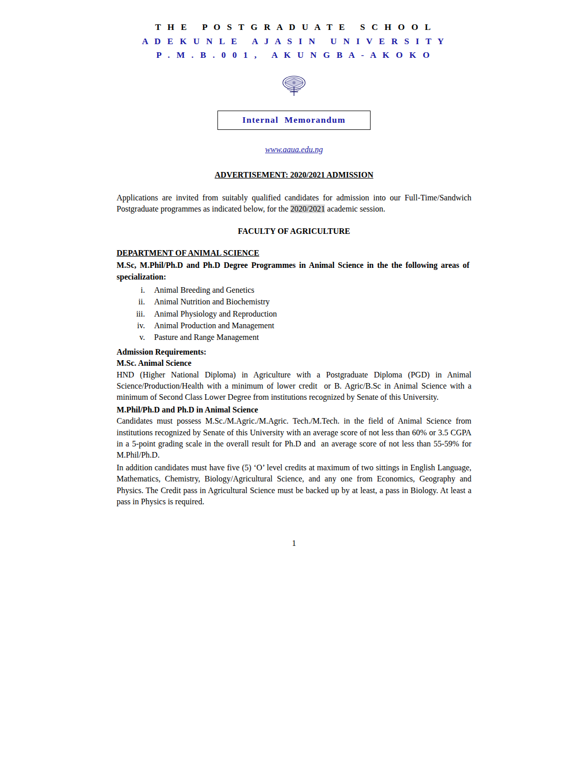T H E P O S T G R A D U A T E S C H O O L
A D E K U N L E A J A S I N U N I V E R S I T Y
P . M . B . 0 0 1 , A K U N G B A - A K O K O
Internal Memorandum
www.aaua.edu.ng
ADVERTISEMENT: 2020/2021 ADMISSION
Applications are invited from suitably qualified candidates for admission into our Full-Time/Sandwich Postgraduate programmes as indicated below, for the 2020/2021 academic session.
FACULTY OF AGRICULTURE
DEPARTMENT OF ANIMAL SCIENCE
M.Sc, M.Phil/Ph.D and Ph.D Degree Programmes in Animal Science in the the following areas of specialization:
Animal Breeding and Genetics
Animal Nutrition and Biochemistry
Animal Physiology and Reproduction
Animal Production and Management
Pasture and Range Management
Admission Requirements:
M.Sc. Animal Science
HND (Higher National Diploma) in Agriculture with a Postgraduate Diploma (PGD) in Animal Science/Production/Health with a minimum of lower credit or B. Agric/B.Sc in Animal Science with a minimum of Second Class Lower Degree from institutions recognized by Senate of this University.
M.Phil/Ph.D and Ph.D in Animal Science
Candidates must possess M.Sc./M.Agric./M.Agric. Tech./M.Tech. in the field of Animal Science from institutions recognized by Senate of this University with an average score of not less than 60% or 3.5 CGPA in a 5-point grading scale in the overall result for Ph.D and an average score of not less than 55-59% for M.Phil/Ph.D.
In addition candidates must have five (5) ‘O’ level credits at maximum of two sittings in English Language, Mathematics, Chemistry, Biology/Agricultural Science, and any one from Economics, Geography and Physics. The Credit pass in Agricultural Science must be backed up by at least, a pass in Biology. At least a pass in Physics is required.
1